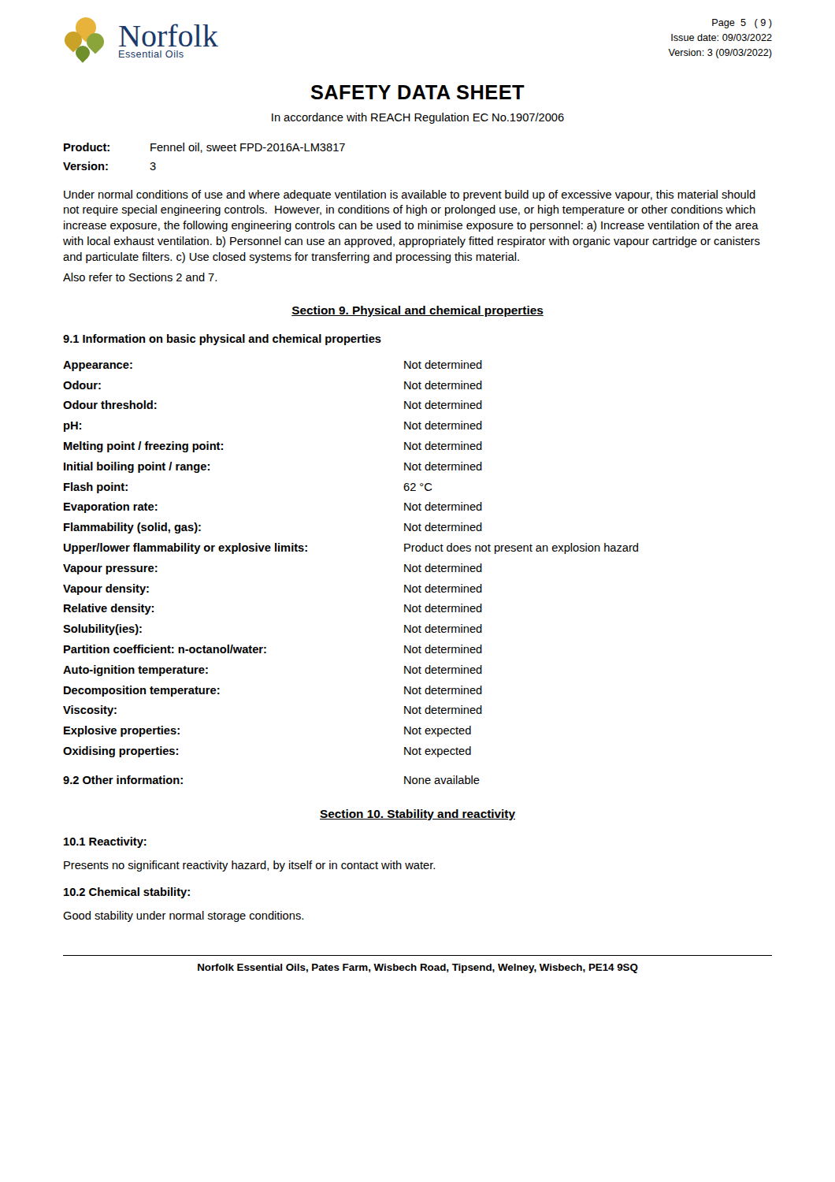Norfolk Essential Oils
Page 5 ( 9 )
Issue date: 09/03/2022
Version: 3 (09/03/2022)
SAFETY DATA SHEET
In accordance with REACH Regulation EC No.1907/2006
Product:
Fennel oil, sweet FPD-2016A-LM3817
Version:
3
Under normal conditions of use and where adequate ventilation is available to prevent build up of excessive vapour, this material should not require special engineering controls. However, in conditions of high or prolonged use, or high temperature or other conditions which increase exposure, the following engineering controls can be used to minimise exposure to personnel: a) Increase ventilation of the area with local exhaust ventilation. b) Personnel can use an approved, appropriately fitted respirator with organic vapour cartridge or canisters and particulate filters. c) Use closed systems for transferring and processing this material.
Also refer to Sections 2 and 7.
Section 9. Physical and chemical properties
9.1 Information on basic physical and chemical properties
| Appearance: | Not determined |
| Odour: | Not determined |
| Odour threshold: | Not determined |
| pH: | Not determined |
| Melting point / freezing point: | Not determined |
| Initial boiling point / range: | Not determined |
| Flash point: | 62 °C |
| Evaporation rate: | Not determined |
| Flammability (solid, gas): | Not determined |
| Upper/lower flammability or explosive limits: | Product does not present an explosion hazard |
| Vapour pressure: | Not determined |
| Vapour density: | Not determined |
| Relative density: | Not determined |
| Solubility(ies): | Not determined |
| Partition coefficient: n-octanol/water: | Not determined |
| Auto-ignition temperature: | Not determined |
| Decomposition temperature: | Not determined |
| Viscosity: | Not determined |
| Explosive properties: | Not expected |
| Oxidising properties: | Not expected |
9.2 Other information:
None available
Section 10. Stability and reactivity
10.1 Reactivity:
Presents no significant reactivity hazard, by itself or in contact with water.
10.2 Chemical stability:
Good stability under normal storage conditions.
Norfolk Essential Oils, Pates Farm, Wisbech Road, Tipsend, Welney, Wisbech, PE14 9SQ